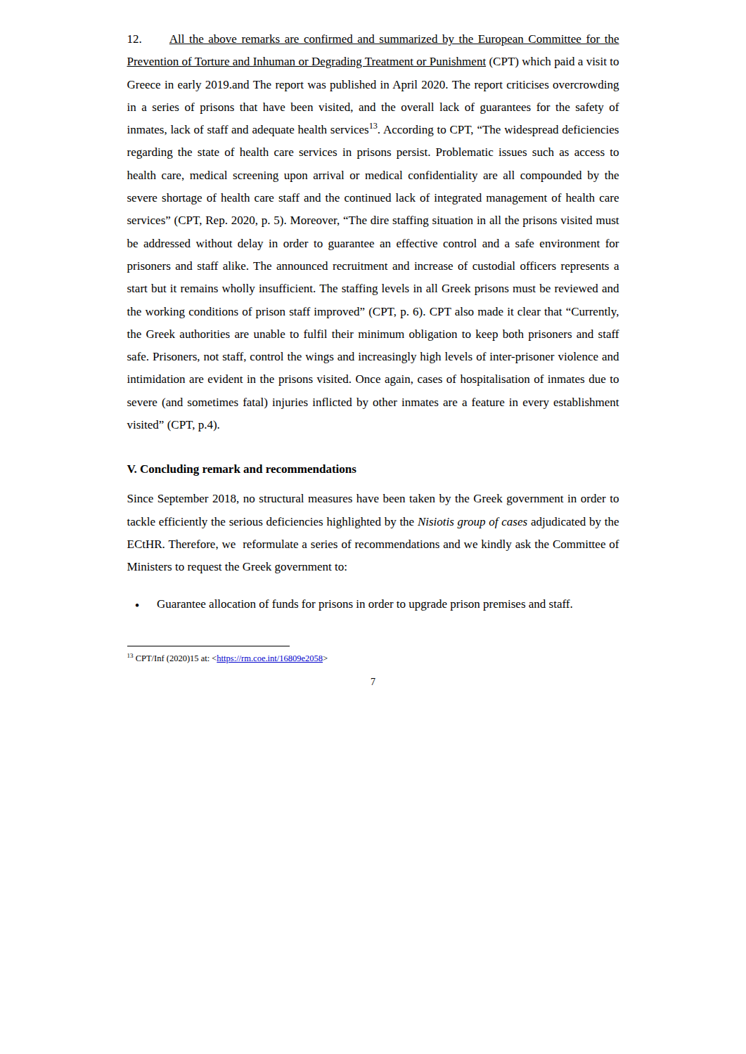12. All the above remarks are confirmed and summarized by the European Committee for the Prevention of Torture and Inhuman or Degrading Treatment or Punishment (CPT) which paid a visit to Greece in early 2019.and The report was published in April 2020. The report criticises overcrowding in a series of prisons that have been visited, and the overall lack of guarantees for the safety of inmates, lack of staff and adequate health services13. According to CPT, “The widespread deficiencies regarding the state of health care services in prisons persist. Problematic issues such as access to health care, medical screening upon arrival or medical confidentiality are all compounded by the severe shortage of health care staff and the continued lack of integrated management of health care services” (CPT, Rep. 2020, p. 5). Moreover, “The dire staffing situation in all the prisons visited must be addressed without delay in order to guarantee an effective control and a safe environment for prisoners and staff alike. The announced recruitment and increase of custodial officers represents a start but it remains wholly insufficient. The staffing levels in all Greek prisons must be reviewed and the working conditions of prison staff improved” (CPT, p. 6). CPT also made it clear that “Currently, the Greek authorities are unable to fulfil their minimum obligation to keep both prisoners and staff safe. Prisoners, not staff, control the wings and increasingly high levels of inter-prisoner violence and intimidation are evident in the prisons visited. Once again, cases of hospitalisation of inmates due to severe (and sometimes fatal) injuries inflicted by other inmates are a feature in every establishment visited” (CPT, p.4).
V. Concluding remark and recommendations
Since September 2018, no structural measures have been taken by the Greek government in order to tackle efficiently the serious deficiencies highlighted by the Nisiotis group of cases adjudicated by the ECtHR. Therefore, we reformulate a series of recommendations and we kindly ask the Committee of Ministers to request the Greek government to:
Guarantee allocation of funds for prisons in order to upgrade prison premises and staff.
13 CPT/Inf (2020)15 at: <https://rm.coe.int/16809e2058>
7